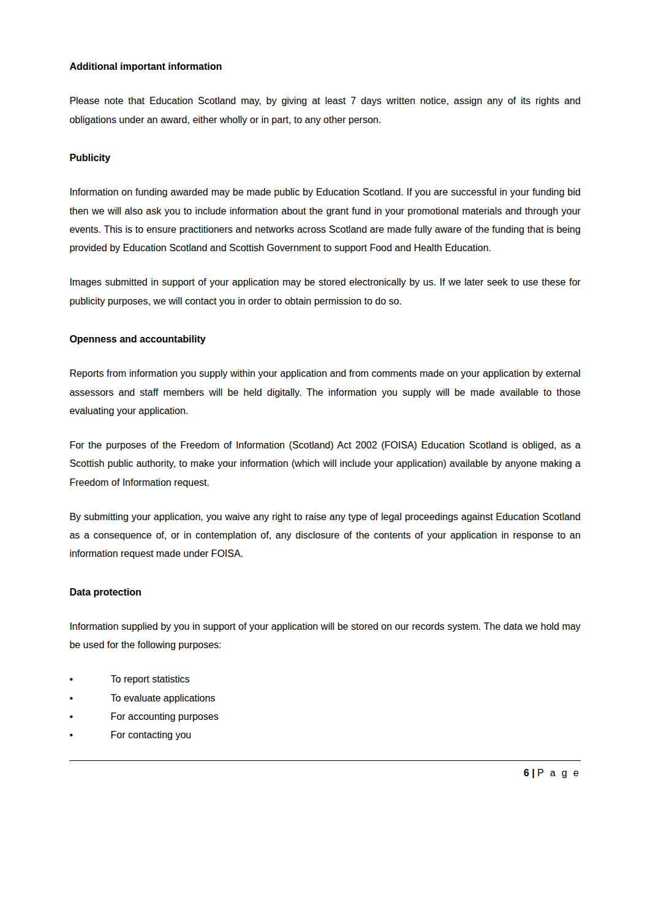Additional important information
Please note that Education Scotland may, by giving at least 7 days written notice, assign any of its rights and obligations under an award, either wholly or in part, to any other person.
Publicity
Information on funding awarded may be made public by Education Scotland. If you are successful in your funding bid then we will also ask you to include information about the grant fund in your promotional materials and through your events. This is to ensure practitioners and networks across Scotland are made fully aware of the funding that is being provided by Education Scotland and Scottish Government to support Food and Health Education.
Images submitted in support of your application may be stored electronically by us. If we later seek to use these for publicity purposes, we will contact you in order to obtain permission to do so.
Openness and accountability
Reports from information you supply within your application and from comments made on your application by external assessors and staff members will be held digitally. The information you supply will be made available to those evaluating your application.
For the purposes of the Freedom of Information (Scotland) Act 2002 (FOISA) Education Scotland is obliged, as a Scottish public authority, to make your information (which will include your application) available by anyone making a Freedom of Information request.
By submitting your application, you waive any right to raise any type of legal proceedings against Education Scotland as a consequence of, or in contemplation of, any disclosure of the contents of your application in response to an information request made under FOISA.
Data protection
Information supplied by you in support of your application will be stored on our records system. The data we hold may be used for the following purposes:
To report statistics
To evaluate applications
For accounting purposes
For contacting you
6 | P a g e